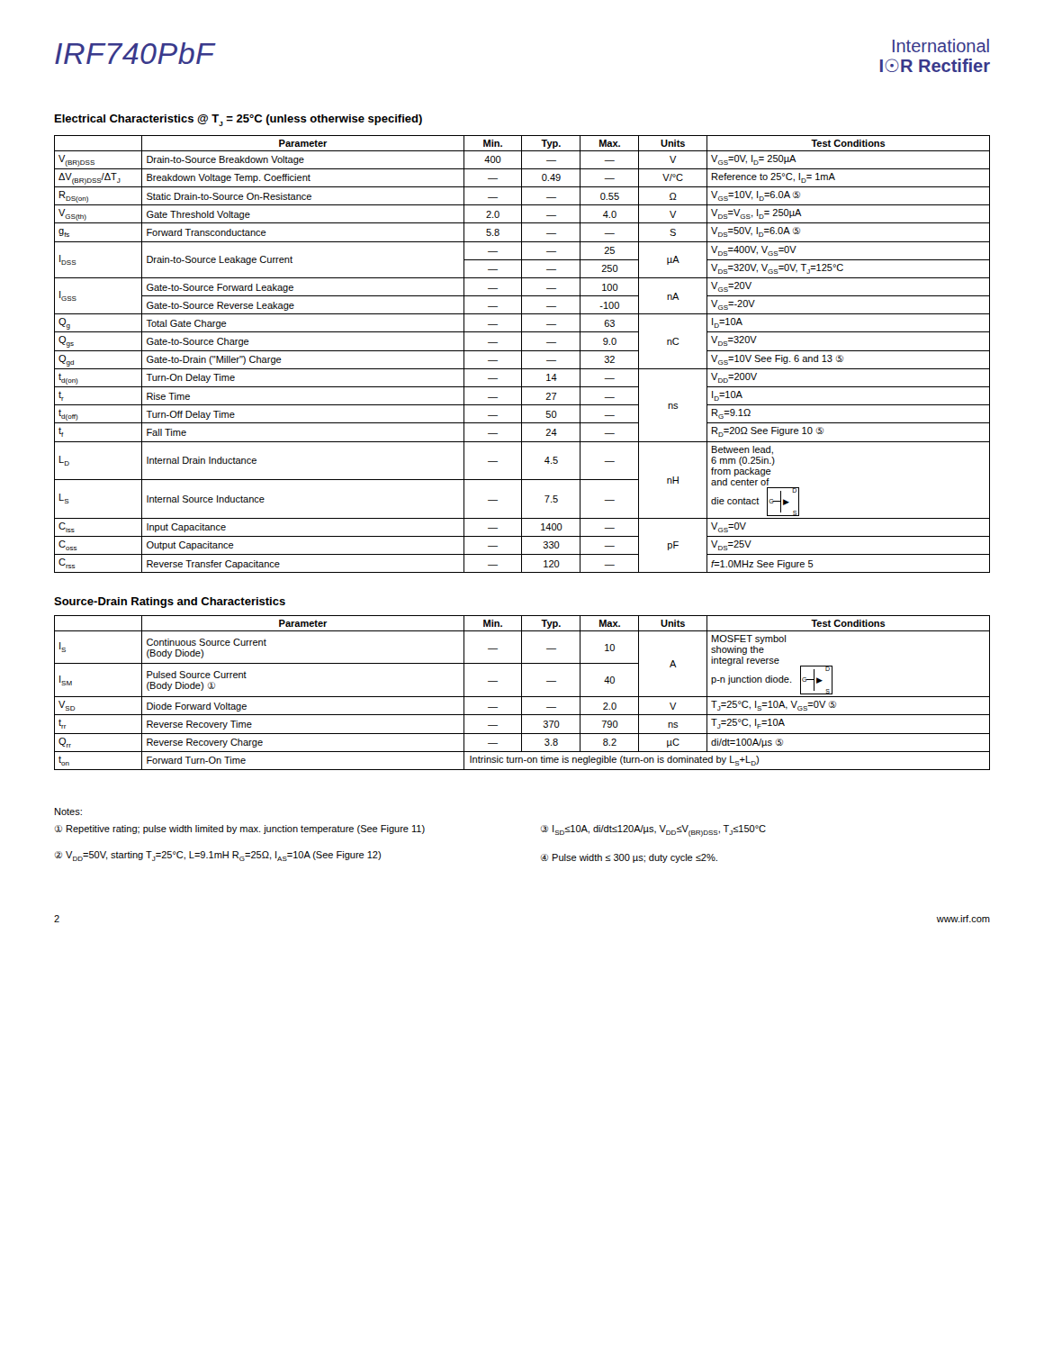IRF740PbF
International
I☉R Rectifier
Electrical Characteristics @ TJ = 25°C (unless otherwise specified)
| | Parameter | Min. | Typ. | Max. | Units | Test Conditions |
| --- | --- | --- | --- | --- | --- | --- |
| V (BR)DSS | Drain-to-Source Breakdown Voltage | 400 | — | — | V | V GS =0V, I D = 250µA |
| ΔV (BR)DSS /ΔT J | Breakdown Voltage Temp. Coefficient | — | 0.49 | — | V/°C | Reference to 25°C, I D = 1mA |
| R DS(on) | Static Drain-to-Source On-Resistance | — | — | 0.55 | Ω | V GS =10V, I D =6.0A ⑤ |
| V GS(th) | Gate Threshold Voltage | 2.0 | — | 4.0 | V | V DS =V GS , I D = 250µA |
| g fs | Forward Transconductance | 5.8 | — | — | S | V DS =50V, I D =6.0A ⑤ |
| I DSS | Drain-to-Source Leakage Current | — | — | 25 | µA | V DS =400V, V GS =0V |
| — | — | 250 | V DS =320V, V GS =0V, T J =125°C |
| I GSS | Gate-to-Source Forward Leakage | — | — | 100 | nA | V GS =20V |
| Gate-to-Source Reverse Leakage | — | — | -100 | V GS =-20V |
| Q g | Total Gate Charge | — | — | 63 | nC | I D =10A |
| Q gs | Gate-to-Source Charge | — | — | 9.0 | V DS =320V |
| Q gd | Gate-to-Drain ("Miller") Charge | — | — | 32 | V GS =10V See Fig. 6 and 13 ⑤ |
| t d(on) | Turn-On Delay Time | — | 14 | — | ns | V DD =200V |
| t r | Rise Time | — | 27 | — | I D =10A |
| t d(off) | Turn-Off Delay Time | — | 50 | — | R G =9.1Ω |
| t f | Fall Time | — | 24 | — | R D =20Ω See Figure 10 ⑤ |
| L D | Internal Drain Inductance | — | 4.5 | — | nH | Between lead, 6 mm (0.25in.) from package and center of die contact D G S ▶ |
| L S | Internal Source Inductance | — | 7.5 | — |
| C iss | Input Capacitance | — | 1400 | — | pF | V GS =0V |
| C oss | Output Capacitance | — | 330 | — | V DS =25V |
| C rss | Reverse Transfer Capacitance | — | 120 | — | f =1.0MHz See Figure 5 |
Source-Drain Ratings and Characteristics
| | Parameter | Min. | Typ. | Max. | Units | Test Conditions |
| --- | --- | --- | --- | --- | --- | --- |
| I S | Continuous Source Current (Body Diode) | — | — | 10 | A | MOSFET symbol showing the integral reverse p-n junction diode. D G S ▶ |
| I SM | Pulsed Source Current (Body Diode) ① | — | — | 40 |
| V SD | Diode Forward Voltage | — | — | 2.0 | V | T J =25°C, I S =10A, V GS =0V ⑤ |
| t rr | Reverse Recovery Time | — | 370 | 790 | ns | T J =25°C, I F =10A |
| Q rr | Reverse Recovery Charge | — | 3.8 | 8.2 | µC | di/dt=100A/µs ⑤ |
| t on | Forward Turn-On Time | Intrinsic turn-on time is neglegible (turn-on is dominated by L S +L D ) |
Notes:
① Repetitive rating; pulse width limited by max. junction temperature (See Figure 11)
② VDD=50V, starting TJ=25°C, L=9.1mH RG=25Ω, IAS=10A (See Figure 12)
③ ISD≤10A, di/dt≤120A/µs, VDD≤V(BR)DSS, TJ≤150°C
④ Pulse width ≤ 300 µs; duty cycle ≤2%.
2
www.irf.com